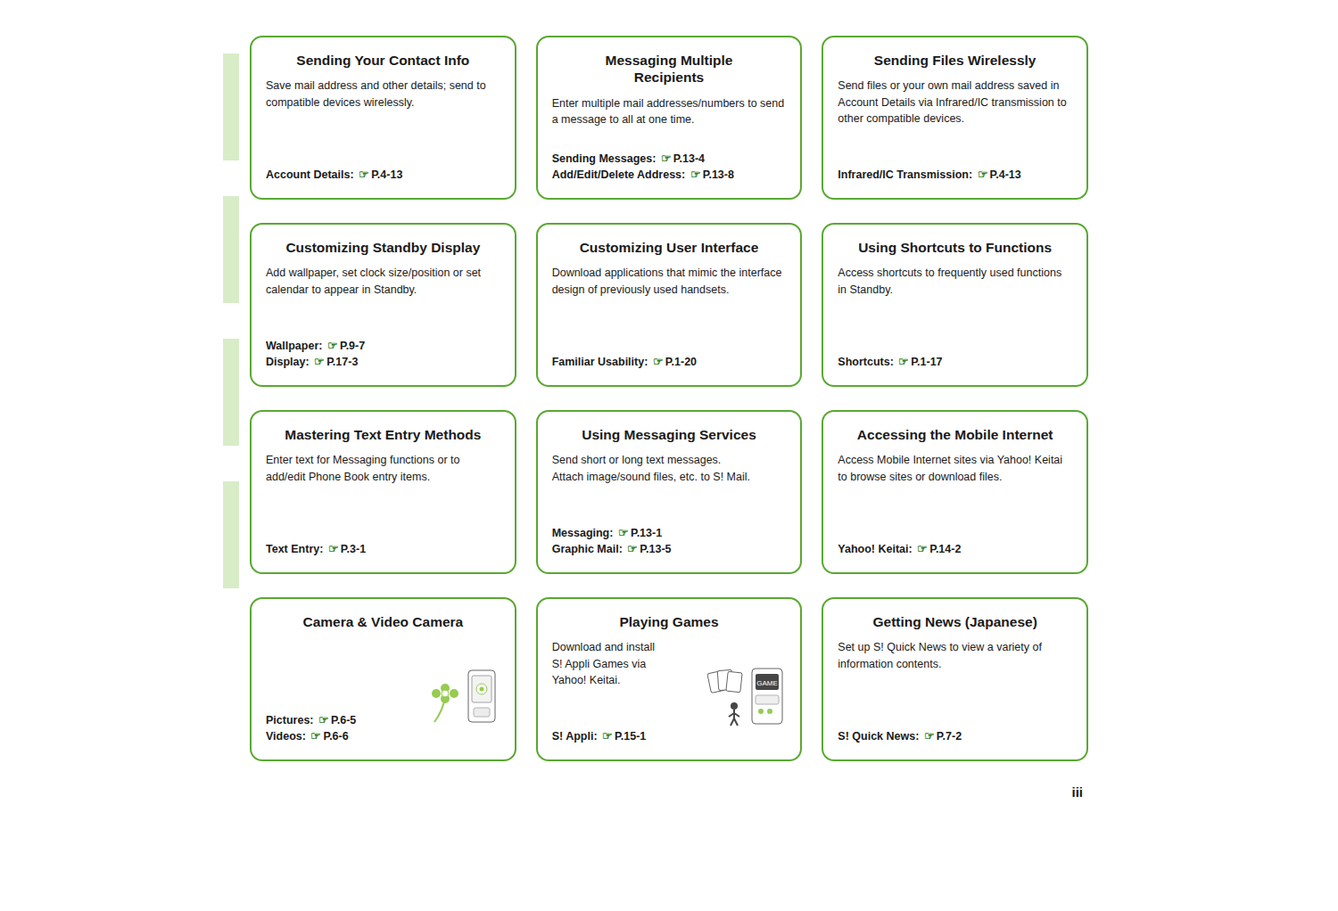Sending Your Contact Info
Save mail address and other details; send to compatible devices wirelessly.
Account Details: ☞P.4-13
Messaging Multiple
Recipients
Enter multiple mail addresses/numbers to send a message to all at one time.
Sending Messages: ☞P.13-4
Add/Edit/Delete Address: ☞P.13-8
Sending Files Wirelessly
Send files or your own mail address saved in Account Details via Infrared/IC transmission to other compatible devices.
Infrared/IC Transmission: ☞P.4-13
Customizing Standby Display
Add wallpaper, set clock size/position or set calendar to appear in Standby.
Wallpaper: ☞P.9-7
Display: ☞P.17-3
Customizing User Interface
Download applications that mimic the interface design of previously used handsets.
Familiar Usability: ☞P.1-20
Using Shortcuts to Functions
Access shortcuts to frequently used functions in Standby.
Shortcuts: ☞P.1-17
Mastering Text Entry Methods
Enter text for Messaging functions or to add/edit Phone Book entry items.
Text Entry: ☞P.3-1
Using Messaging Services
Send short or long text messages.
Attach image/sound files, etc. to S! Mail.
Messaging: ☞P.13-1
Graphic Mail: ☞P.13-5
Accessing the Mobile Internet
Access Mobile Internet sites via Yahoo! Keitai to browse sites or download files.
Yahoo! Keitai: ☞P.14-2
Camera & Video Camera
Pictures: ☞P.6-5
Videos: ☞P.6-6
Playing Games
Download and install
S! Appli Games via
Yahoo! Keitai.
GAME
S! Appli: ☞P.15-1
Getting News (Japanese)
Set up S! Quick News to view a variety of information contents.
S! Quick News: ☞P.7-2
iii